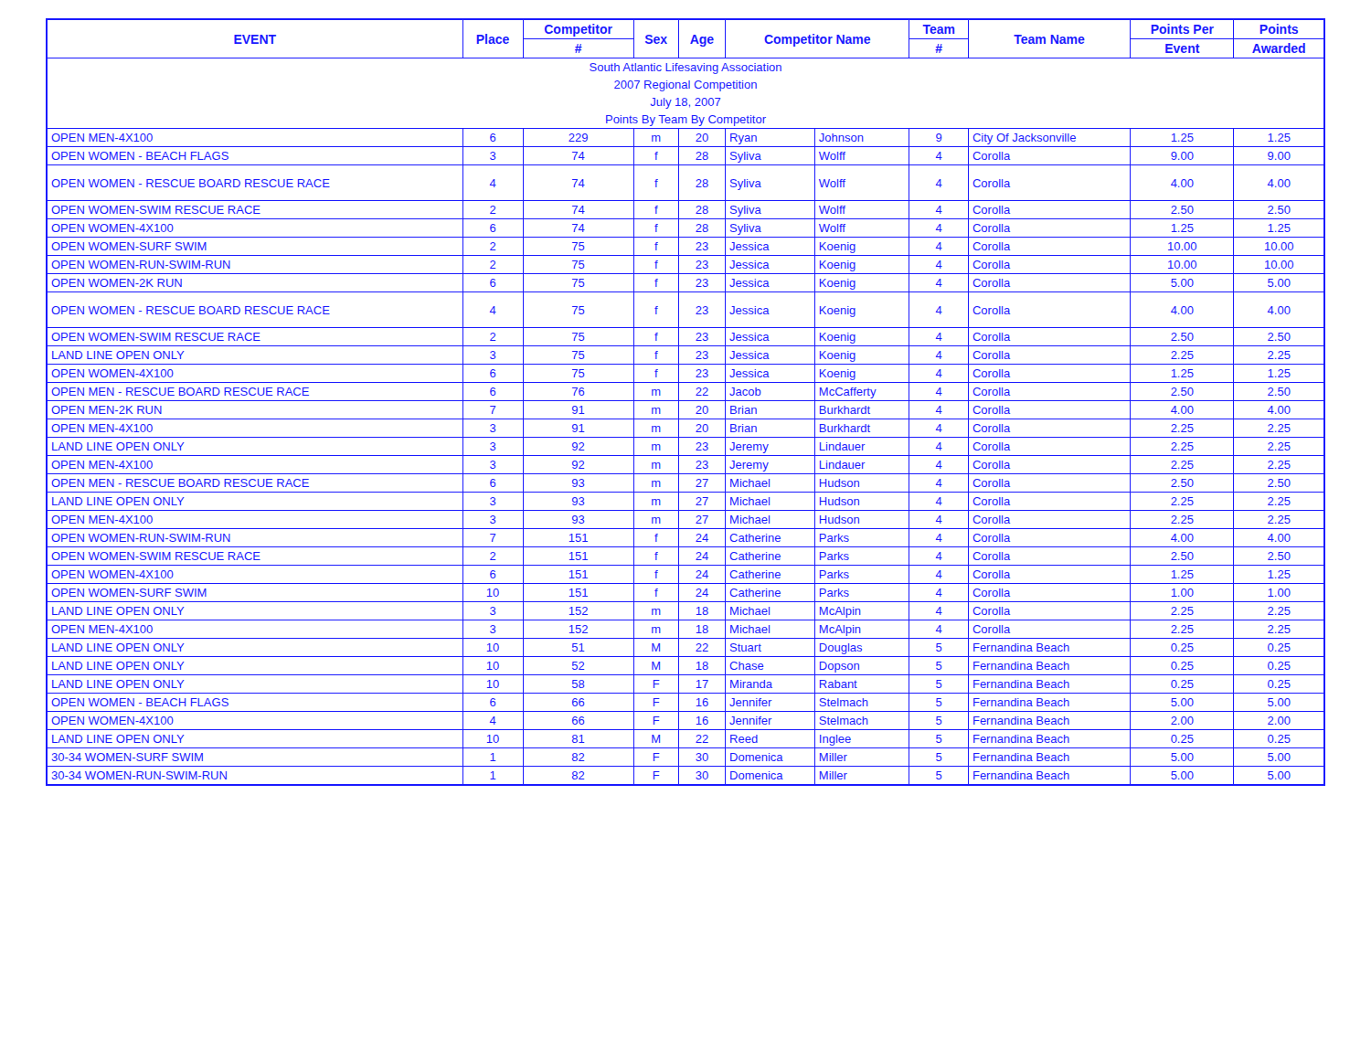| South Atlantic Lifesaving Association |
| 2007 Regional Competition |
| July 18, 2007 |
| Points By Team By Competitor |
| EVENT | Place | Competitor | Sex | Age | Competitor Name | Team | Team Name | Points Per | Points |
| # | # | Event | Awarded |
| OPEN MEN-4X100 | 6 | 229 | m | 20 | Ryan | Johnson | 9 | City Of Jacksonville | 1.25 | 1.25 |
| OPEN WOMEN - BEACH FLAGS | 3 | 74 | f | 28 | Syliva | Wolff | 4 | Corolla | 9.00 | 9.00 |
| OPEN WOMEN - RESCUE BOARD RESCUE RACE | 4 | 74 | f | 28 | Syliva | Wolff | 4 | Corolla | 4.00 | 4.00 |
| OPEN WOMEN-SWIM RESCUE RACE | 2 | 74 | f | 28 | Syliva | Wolff | 4 | Corolla | 2.50 | 2.50 |
| OPEN WOMEN-4X100 | 6 | 74 | f | 28 | Syliva | Wolff | 4 | Corolla | 1.25 | 1.25 |
| OPEN WOMEN-SURF SWIM | 2 | 75 | f | 23 | Jessica | Koenig | 4 | Corolla | 10.00 | 10.00 |
| OPEN WOMEN-RUN-SWIM-RUN | 2 | 75 | f | 23 | Jessica | Koenig | 4 | Corolla | 10.00 | 10.00 |
| OPEN WOMEN-2K RUN | 6 | 75 | f | 23 | Jessica | Koenig | 4 | Corolla | 5.00 | 5.00 |
| OPEN WOMEN - RESCUE BOARD RESCUE RACE | 4 | 75 | f | 23 | Jessica | Koenig | 4 | Corolla | 4.00 | 4.00 |
| OPEN WOMEN-SWIM RESCUE RACE | 2 | 75 | f | 23 | Jessica | Koenig | 4 | Corolla | 2.50 | 2.50 |
| LAND LINE OPEN ONLY | 3 | 75 | f | 23 | Jessica | Koenig | 4 | Corolla | 2.25 | 2.25 |
| OPEN WOMEN-4X100 | 6 | 75 | f | 23 | Jessica | Koenig | 4 | Corolla | 1.25 | 1.25 |
| OPEN MEN - RESCUE BOARD RESCUE RACE | 6 | 76 | m | 22 | Jacob | McCafferty | 4 | Corolla | 2.50 | 2.50 |
| OPEN MEN-2K RUN | 7 | 91 | m | 20 | Brian | Burkhardt | 4 | Corolla | 4.00 | 4.00 |
| OPEN MEN-4X100 | 3 | 91 | m | 20 | Brian | Burkhardt | 4 | Corolla | 2.25 | 2.25 |
| LAND LINE OPEN ONLY | 3 | 92 | m | 23 | Jeremy | Lindauer | 4 | Corolla | 2.25 | 2.25 |
| OPEN MEN-4X100 | 3 | 92 | m | 23 | Jeremy | Lindauer | 4 | Corolla | 2.25 | 2.25 |
| OPEN MEN - RESCUE BOARD RESCUE RACE | 6 | 93 | m | 27 | Michael | Hudson | 4 | Corolla | 2.50 | 2.50 |
| LAND LINE OPEN ONLY | 3 | 93 | m | 27 | Michael | Hudson | 4 | Corolla | 2.25 | 2.25 |
| OPEN MEN-4X100 | 3 | 93 | m | 27 | Michael | Hudson | 4 | Corolla | 2.25 | 2.25 |
| OPEN WOMEN-RUN-SWIM-RUN | 7 | 151 | f | 24 | Catherine | Parks | 4 | Corolla | 4.00 | 4.00 |
| OPEN WOMEN-SWIM RESCUE RACE | 2 | 151 | f | 24 | Catherine | Parks | 4 | Corolla | 2.50 | 2.50 |
| OPEN WOMEN-4X100 | 6 | 151 | f | 24 | Catherine | Parks | 4 | Corolla | 1.25 | 1.25 |
| OPEN WOMEN-SURF SWIM | 10 | 151 | f | 24 | Catherine | Parks | 4 | Corolla | 1.00 | 1.00 |
| LAND LINE OPEN ONLY | 3 | 152 | m | 18 | Michael | McAlpin | 4 | Corolla | 2.25 | 2.25 |
| OPEN MEN-4X100 | 3 | 152 | m | 18 | Michael | McAlpin | 4 | Corolla | 2.25 | 2.25 |
| LAND LINE OPEN ONLY | 10 | 51 | M | 22 | Stuart | Douglas | 5 | Fernandina Beach | 0.25 | 0.25 |
| LAND LINE OPEN ONLY | 10 | 52 | M | 18 | Chase | Dopson | 5 | Fernandina Beach | 0.25 | 0.25 |
| LAND LINE OPEN ONLY | 10 | 58 | F | 17 | Miranda | Rabant | 5 | Fernandina Beach | 0.25 | 0.25 |
| OPEN WOMEN - BEACH FLAGS | 6 | 66 | F | 16 | Jennifer | Stelmach | 5 | Fernandina Beach | 5.00 | 5.00 |
| OPEN WOMEN-4X100 | 4 | 66 | F | 16 | Jennifer | Stelmach | 5 | Fernandina Beach | 2.00 | 2.00 |
| LAND LINE OPEN ONLY | 10 | 81 | M | 22 | Reed | Inglee | 5 | Fernandina Beach | 0.25 | 0.25 |
| 30-34 WOMEN-SURF SWIM | 1 | 82 | F | 30 | Domenica | Miller | 5 | Fernandina Beach | 5.00 | 5.00 |
| 30-34 WOMEN-RUN-SWIM-RUN | 1 | 82 | F | 30 | Domenica | Miller | 5 | Fernandina Beach | 5.00 | 5.00 |